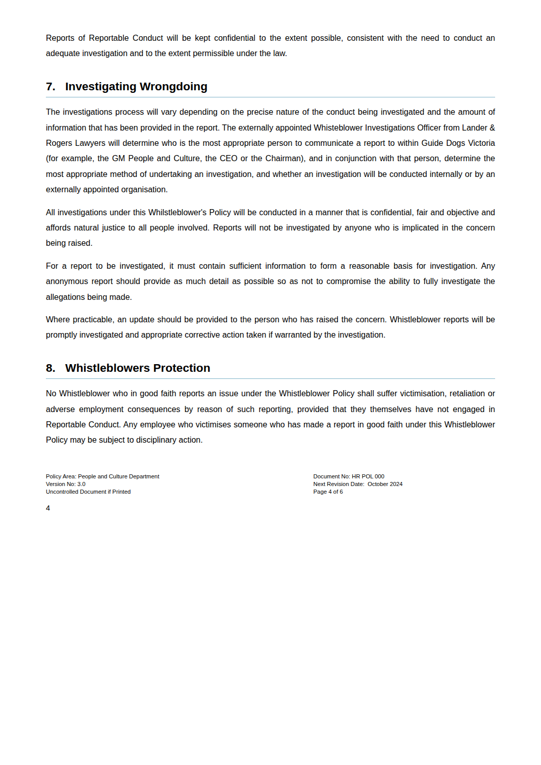Reports of Reportable Conduct will be kept confidential to the extent possible, consistent with the need to conduct an adequate investigation and to the extent permissible under the law.
7. Investigating Wrongdoing
The investigations process will vary depending on the precise nature of the conduct being investigated and the amount of information that has been provided in the report. The externally appointed Whisteblower Investigations Officer from Lander & Rogers Lawyers will determine who is the most appropriate person to communicate a report to within Guide Dogs Victoria (for example, the GM People and Culture, the CEO or the Chairman), and in conjunction with that person, determine the most appropriate method of undertaking an investigation, and whether an investigation will be conducted internally or by an externally appointed organisation.
All investigations under this Whilstleblower's Policy will be conducted in a manner that is confidential, fair and objective and affords natural justice to all people involved. Reports will not be investigated by anyone who is implicated in the concern being raised.
For a report to be investigated, it must contain sufficient information to form a reasonable basis for investigation. Any anonymous report should provide as much detail as possible so as not to compromise the ability to fully investigate the allegations being made.
Where practicable, an update should be provided to the person who has raised the concern. Whistleblower reports will be promptly investigated and appropriate corrective action taken if warranted by the investigation.
8. Whistleblowers Protection
No Whistleblower who in good faith reports an issue under the Whistleblower Policy shall suffer victimisation, retaliation or adverse employment consequences by reason of such reporting, provided that they themselves have not engaged in Reportable Conduct. Any employee who victimises someone who has made a report in good faith under this Whistleblower Policy may be subject to disciplinary action.
| Policy Area: People and Culture Department Version No: 3.0 Uncontrolled Document if Printed | Document No: HR POL 000 Next Revision Date: October 2024 Page 4 of 6 |
4